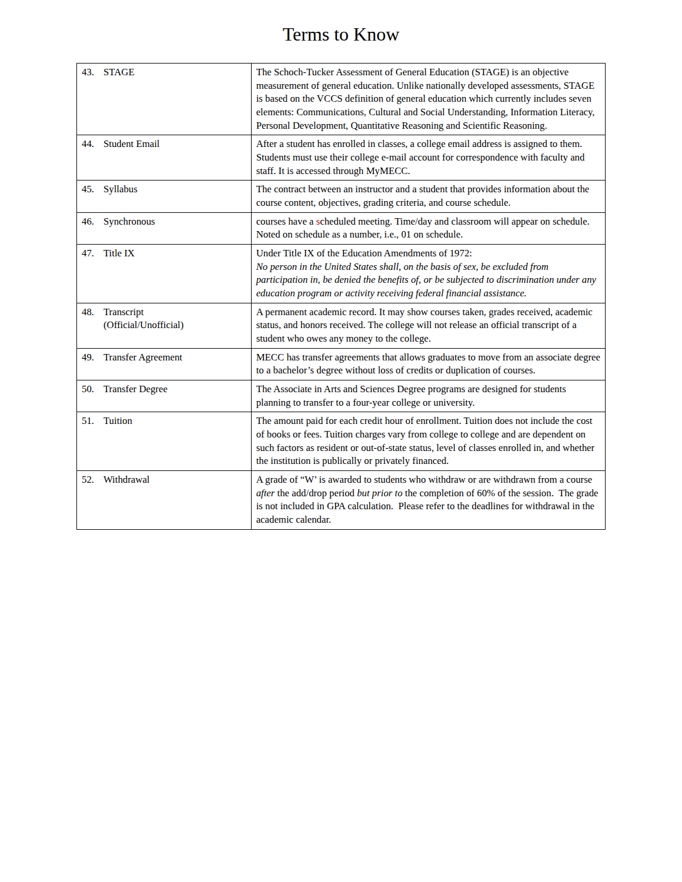Terms to Know
| 43. STAGE | The Schoch-Tucker Assessment of General Education (STAGE) is an objective measurement of general education. Unlike nationally developed assessments, STAGE is based on the VCCS definition of general education which currently includes seven elements: Communications, Cultural and Social Understanding, Information Literacy, Personal Development, Quantitative Reasoning and Scientific Reasoning. |
| 44. Student Email | After a student has enrolled in classes, a college email address is assigned to them. Students must use their college e-mail account for correspondence with faculty and staff. It is accessed through MyMECC. |
| 45. Syllabus | The contract between an instructor and a student that provides information about the course content, objectives, grading criteria, and course schedule. |
| 46. Synchronous | courses have a s cheduled meeting. Time/day and classroom will appear on schedule. Noted on schedule as a number, i.e., 01 on schedule. |
| 47. Title IX | Under Title IX of the Education Amendments of 1972: No person in the United States shall, on the basis of sex, be excluded from participation in, be denied the benefits of, or be subjected to discrimination under any education program or activity receiving federal financial assistance. |
| 48. Transcript (Official/Unofficial) | A permanent academic record. It may show courses taken, grades received, academic status, and honors received. The college will not release an official transcript of a student who owes any money to the college. |
| 49. Transfer Agreement | MECC has transfer agreements that allows graduates to move from an associate degree to a bachelor’s degree without loss of credits or duplication of courses. |
| 50. Transfer Degree | The Associate in Arts and Sciences Degree programs are designed for students planning to transfer to a four-year college or university. |
| 51. Tuition | The amount paid for each credit hour of enrollment. Tuition does not include the cost of books or fees. Tuition charges vary from college to college and are dependent on such factors as resident or out-of-state status, level of classes enrolled in, and whether the institution is publically or privately financed. |
| 52. Withdrawal | A grade of “W’ is awarded to students who withdraw or are withdrawn from a course after the add/drop period but prior to the completion of 60% of the session. The grade is not included in GPA calculation. Please refer to the deadlines for withdrawal in the academic calendar. |